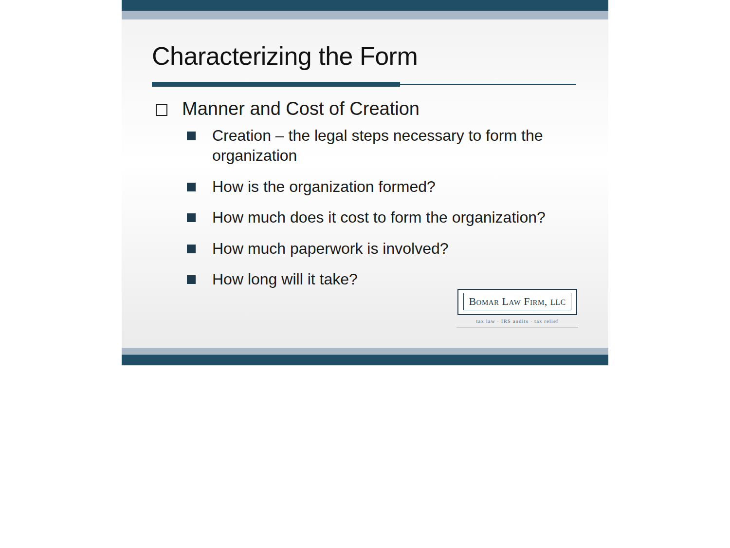Characterizing the Form
Manner and Cost of Creation
Creation – the legal steps necessary to form the organization
How is the organization formed?
How much does it cost to form the organization?
How much paperwork is involved?
How long will it take?
Bomar Law Firm, LLC
tax law · IRS audits · tax relief